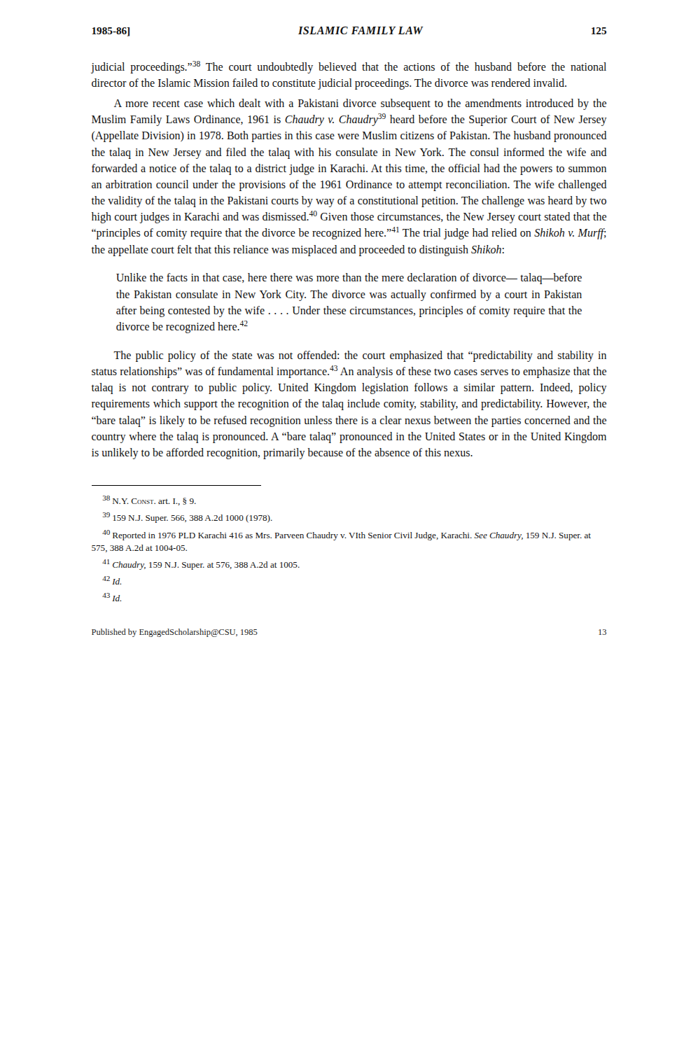1985-86] ISLAMIC FAMILY LAW 125
judicial proceedings.”38 The court undoubtedly believed that the actions of the husband before the national director of the Islamic Mission failed to constitute judicial proceedings. The divorce was rendered invalid.
A more recent case which dealt with a Pakistani divorce subsequent to the amendments introduced by the Muslim Family Laws Ordinance, 1961 is Chaudry v. Chaudry39 heard before the Superior Court of New Jersey (Appellate Division) in 1978. Both parties in this case were Muslim citizens of Pakistan. The husband pronounced the talaq in New Jersey and filed the talaq with his consulate in New York. The consul informed the wife and forwarded a notice of the talaq to a district judge in Karachi. At this time, the official had the powers to summon an arbitration council under the provisions of the 1961 Ordinance to attempt reconciliation. The wife challenged the validity of the talaq in the Pakistani courts by way of a constitutional petition. The challenge was heard by two high court judges in Karachi and was dismissed.40 Given those circumstances, the New Jersey court stated that the “principles of comity require that the divorce be recognized here.”41 The trial judge had relied on Shikoh v. Murff; the appellate court felt that this reliance was misplaced and proceeded to distinguish Shikoh:
Unlike the facts in that case, here there was more than the mere declaration of divorce— talaq—before the Pakistan consulate in New York City. The divorce was actually confirmed by a court in Pakistan after being contested by the wife . . . . Under these circumstances, principles of comity require that the divorce be recognized here.42
The public policy of the state was not offended: the court emphasized that “predictability and stability in status relationships” was of fundamental importance.43 An analysis of these two cases serves to emphasize that the talaq is not contrary to public policy. United Kingdom legislation follows a similar pattern. Indeed, policy requirements which support the recognition of the talaq include comity, stability, and predictability. However, the “bare talaq” is likely to be refused recognition unless there is a clear nexus between the parties concerned and the country where the talaq is pronounced. A “bare talaq” pronounced in the United States or in the United Kingdom is unlikely to be afforded recognition, primarily because of the absence of this nexus.
38 N.Y. Const. art. I., § 9.
39159 N.J. Super. 566, 388 A.2d 1000 (1978).
40 Reported in 1976 PLD Karachi 416 as Mrs. Parveen Chaudry v. VIth Senior Civil Judge, Karachi. See Chaudry, 159 N.J. Super. at 575, 388 A.2d at 1004-05.
41 Chaudry, 159 N.J. Super. at 576, 388 A.2d at 1005.
42 Id.
43 Id.
Published by EngagedScholarship@CSU, 1985 13